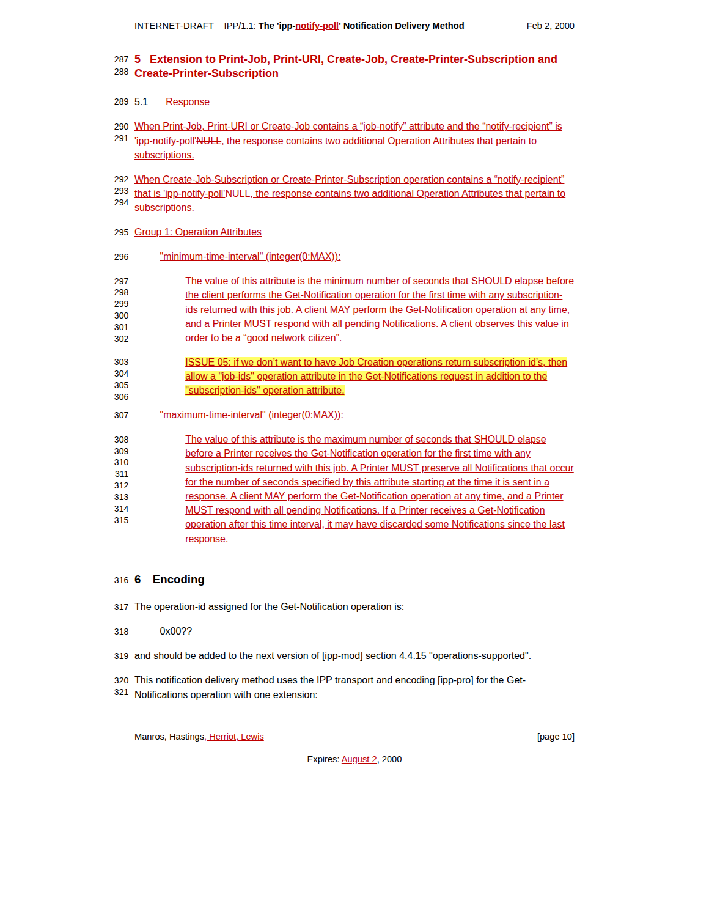INTERNET-DRAFT IPP/1.1: The 'ipp-notify-poll' Notification Delivery Method
Feb 2, 2000
287 288
5 Extension to Print-Job, Print-URI, Create-Job, Create-Printer-Subscription and Create-Printer-Subscription
289
5.1 Response
290 291
When Print-Job, Print-URI or Create-Job contains a “job-notify” attribute and the “notify-recipient” is 'ipp-notify-poll'NULL, the response contains two additional Operation Attributes that pertain to subscriptions.
292 293 294
When Create-Job-Subscription or Create-Printer-Subscription operation contains a “notify-recipient” that is 'ipp-notify-poll'NULL, the response contains two additional Operation Attributes that pertain to subscriptions.
295
Group 1: Operation Attributes
296
"minimum-time-interval" (integer(0:MAX)):
297 298 299 300 301 302
The value of this attribute is the minimum number of seconds that SHOULD elapse before the client performs the Get-Notification operation for the first time with any subscription-ids returned with this job. A client MAY perform the Get-Notification operation at any time, and a Printer MUST respond with all pending Notifications. A client observes this value in order to be a “good network citizen”.
303 304 305 306
ISSUE 05: if we don’t want to have Job Creation operations return subscription id’s, then allow a "job-ids" operation attribute in the Get-Notifications request in addition to the "subscription-ids" operation attribute.
307
"maximum-time-interval" (integer(0:MAX)):
308 309 310 311 312 313 314 315
The value of this attribute is the maximum number of seconds that SHOULD elapse before a Printer receives the Get-Notification operation for the first time with any subscription-ids returned with this job. A Printer MUST preserve all Notifications that occur for the number of seconds specified by this attribute starting at the time it is sent in a response. A client MAY perform the Get-Notification operation at any time, and a Printer MUST respond with all pending Notifications. If a Printer receives a Get-Notification operation after this time interval, it may have discarded some Notifications since the last response.
316
6 Encoding
317
The operation-id assigned for the Get-Notification operation is:
318
0x00??
319
and should be added to the next version of [ipp-mod] section 4.4.15 "operations-supported".
320 321
This notification delivery method uses the IPP transport and encoding [ipp-pro] for the Get-Notifications operation with one extension:
Manros, Hastings, Herriot, Lewis
[page 10]
Expires: August 2, 2000